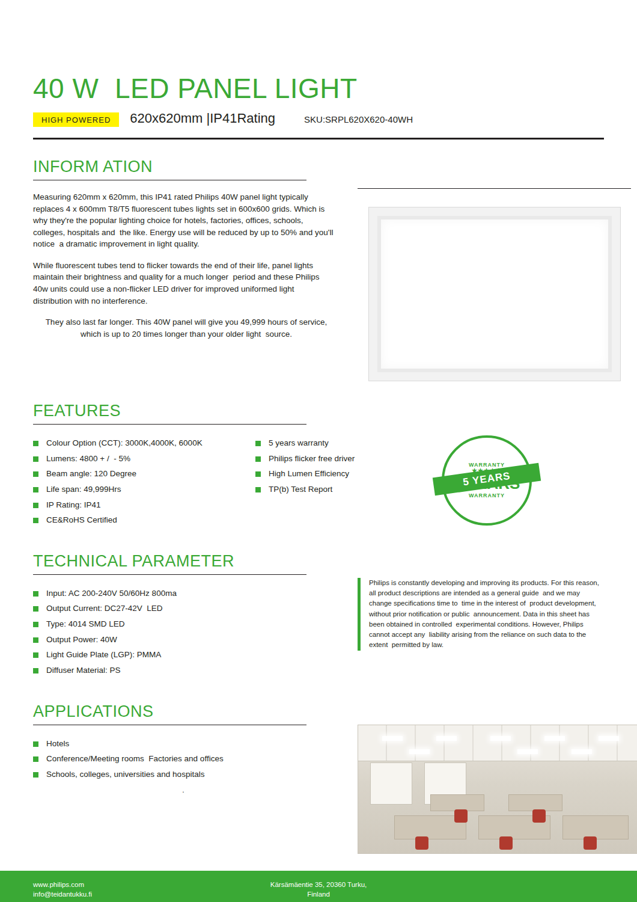40 W LED PANEL LIGHT
HIGH POWERED 620x620mm |IP41Rating SKU:SRPL620X620-40WH
INFORM ATION
Measuring 620mm x 620mm, this IP41 rated Philips 40W panel light typically replaces 4 x 600mm T8/T5 fluorescent tubes lights set in 600x600 grids. Which is why they're the popular lighting choice for hotels, factories, offices, schools, colleges, hospitals and the like. Energy use will be reduced by up to 50% and you'll notice a dramatic improvement in light quality.
While fluorescent tubes tend to flicker towards the end of their life, panel lights maintain their brightness and quality for a much longer period and these Philips 40w units could use a non-flicker LED driver for improved uniformed light distribution with no interference.
They also last far longer. This 40W panel will give you 49,999 hours of service, which is up to 20 times longer than your older light source.
FEATURES
Colour Option (CCT): 3000K,4000K, 6000K
Lumens: 4800 + / - 5%
Beam angle: 120 Degree
Life span: 49,999Hrs
IP Rating: IP41
CE&RoHS Certified
5 years warranty
Philips flicker free driver
High Lumen Efficiency
TP(b) Test Report
WARRANTY
★★★★★
5 YEARS
WARRANTY
5 YEARS
TECHNICAL PARAMETER
Input: AC 200-240V 50/60Hz 800ma
Output Current: DC27-42V LED
Type: 4014 SMD LED
Output Power: 40W
Light Guide Plate (LGP): PMMA
Diffuser Material: PS
Philips is constantly developing and improving its products. For this reason, all product descriptions are intended as a general guide and we may change specifications time to time in the interest of product development, without prior notification or public announcement. Data in this sheet has been obtained in controlled experimental conditions. However, Philips cannot accept any liability arising from the reliance on such data to the extent permitted by law.
APPLICATIONS
Hotels
Conference/Meeting rooms Factories and offices
Schools, colleges, universities and hospitals
.
www.philips.com
info@teidantukku.fi
Kärsämäentie 35, 20360 Turku,
Finland